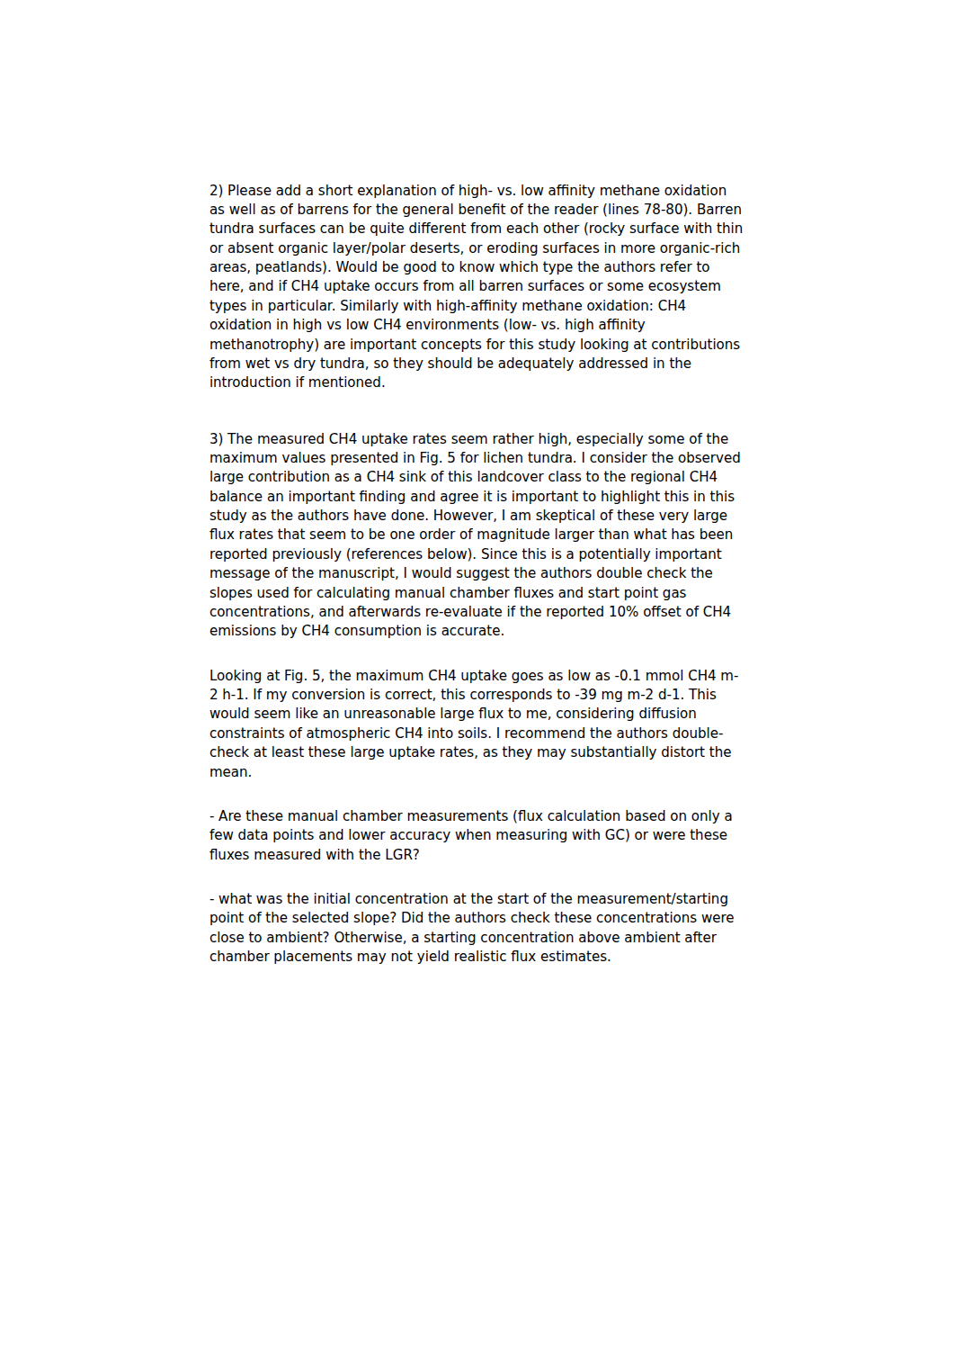2) Please add a short explanation of high- vs. low affinity methane oxidation as well as of barrens for the general benefit of the reader (lines 78-80). Barren tundra surfaces can be quite different from each other (rocky surface with thin or absent organic layer/polar deserts, or eroding surfaces in more organic-rich areas, peatlands). Would be good to know which type the authors refer to here, and if CH4 uptake occurs from all barren surfaces or some ecosystem types in particular. Similarly with high-affinity methane oxidation: CH4 oxidation in high vs low CH4 environments (low- vs. high affinity methanotrophy) are important concepts for this study looking at contributions from wet vs dry tundra, so they should be adequately addressed in the introduction if mentioned.
3) The measured CH4 uptake rates seem rather high, especially some of the maximum values presented in Fig. 5 for lichen tundra. I consider the observed large contribution as a CH4 sink of this landcover class to the regional CH4 balance an important finding and agree it is important to highlight this in this study as the authors have done. However, I am skeptical of these very large flux rates that seem to be one order of magnitude larger than what has been reported previously (references below). Since this is a potentially important message of the manuscript, I would suggest the authors double check the slopes used for calculating manual chamber fluxes and start point gas concentrations, and afterwards re-evaluate if the reported 10% offset of CH4 emissions by CH4 consumption is accurate.
Looking at Fig. 5, the maximum CH4 uptake goes as low as -0.1 mmol CH4 m-2 h-1. If my conversion is correct, this corresponds to -39 mg m-2 d-1. This would seem like an unreasonable large flux to me, considering diffusion constraints of atmospheric CH4 into soils. I recommend the authors double-check at least these large uptake rates, as they may substantially distort the mean.
- Are these manual chamber measurements (flux calculation based on only a few data points and lower accuracy when measuring with GC) or were these fluxes measured with the LGR?
- what was the initial concentration at the start of the measurement/starting point of the selected slope? Did the authors check these concentrations were close to ambient? Otherwise, a starting concentration above ambient after chamber placements may not yield realistic flux estimates.